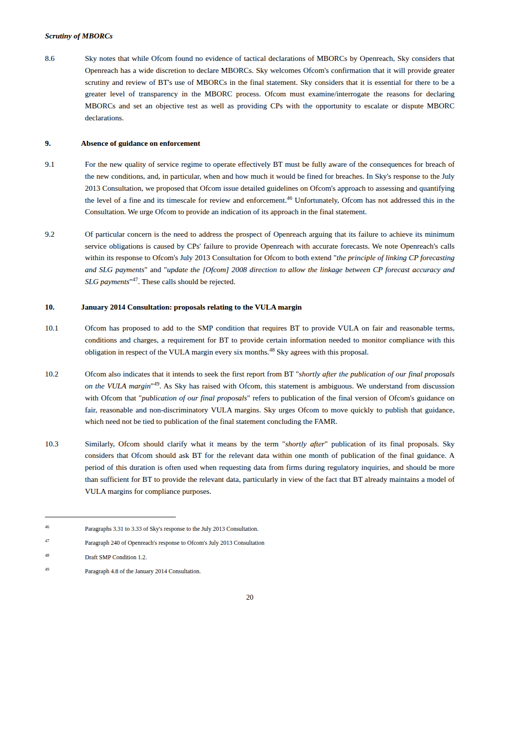Scrutiny of MBORCs
8.6
Sky notes that while Ofcom found no evidence of tactical declarations of MBORCs by Openreach, Sky considers that Openreach has a wide discretion to declare MBORCs. Sky welcomes Ofcom's confirmation that it will provide greater scrutiny and review of BT's use of MBORCs in the final statement. Sky considers that it is essential for there to be a greater level of transparency in the MBORC process. Ofcom must examine/interrogate the reasons for declaring MBORCs and set an objective test as well as providing CPs with the opportunity to escalate or dispute MBORC declarations.
9. Absence of guidance on enforcement
9.1
For the new quality of service regime to operate effectively BT must be fully aware of the consequences for breach of the new conditions, and, in particular, when and how much it would be fined for breaches. In Sky's response to the July 2013 Consultation, we proposed that Ofcom issue detailed guidelines on Ofcom's approach to assessing and quantifying the level of a fine and its timescale for review and enforcement.46 Unfortunately, Ofcom has not addressed this in the Consultation. We urge Ofcom to provide an indication of its approach in the final statement.
9.2
Of particular concern is the need to address the prospect of Openreach arguing that its failure to achieve its minimum service obligations is caused by CPs' failure to provide Openreach with accurate forecasts. We note Openreach's calls within its response to Ofcom's July 2013 Consultation for Ofcom to both extend "the principle of linking CP forecasting and SLG payments" and "update the [Ofcom] 2008 direction to allow the linkage between CP forecast accuracy and SLG payments"47. These calls should be rejected.
10. January 2014 Consultation: proposals relating to the VULA margin
10.1
Ofcom has proposed to add to the SMP condition that requires BT to provide VULA on fair and reasonable terms, conditions and charges, a requirement for BT to provide certain information needed to monitor compliance with this obligation in respect of the VULA margin every six months.48 Sky agrees with this proposal.
10.2
Ofcom also indicates that it intends to seek the first report from BT "shortly after the publication of our final proposals on the VULA margin"49. As Sky has raised with Ofcom, this statement is ambiguous. We understand from discussion with Ofcom that "publication of our final proposals" refers to publication of the final version of Ofcom's guidance on fair, reasonable and non-discriminatory VULA margins. Sky urges Ofcom to move quickly to publish that guidance, which need not be tied to publication of the final statement concluding the FAMR.
10.3
Similarly, Ofcom should clarify what it means by the term "shortly after" publication of its final proposals. Sky considers that Ofcom should ask BT for the relevant data within one month of publication of the final guidance. A period of this duration is often used when requesting data from firms during regulatory inquiries, and should be more than sufficient for BT to provide the relevant data, particularly in view of the fact that BT already maintains a model of VULA margins for compliance purposes.
46
Paragraphs 3.31 to 3.33 of Sky's response to the July 2013 Consultation.
47
Paragraph 240 of Openreach's response to Ofcom's July 2013 Consultation
48
Draft SMP Condition 1.2.
49
Paragraph 4.8 of the January 2014 Consultation.
20